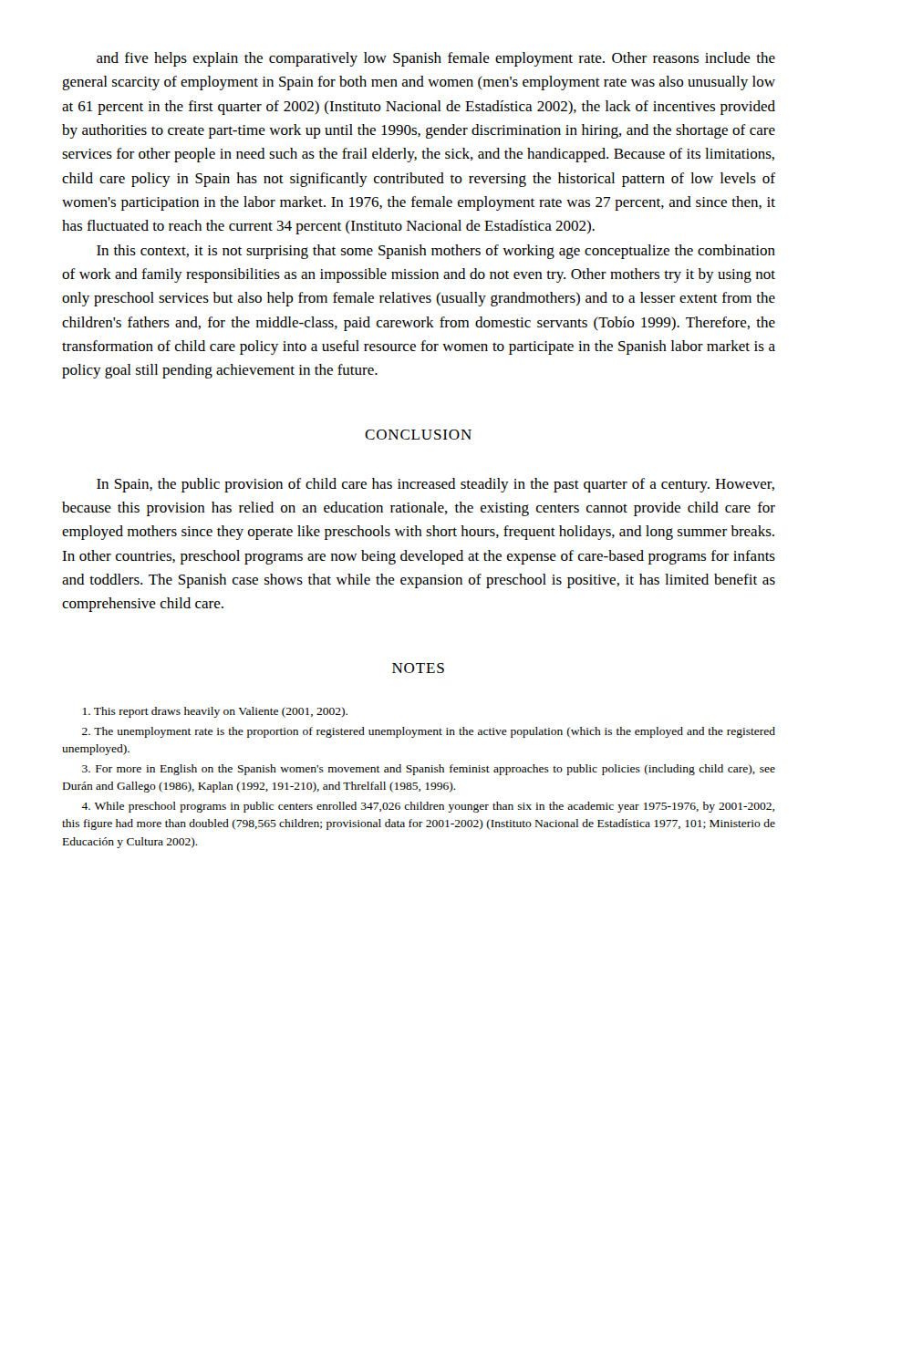and five helps explain the comparatively low Spanish female employment rate. Other reasons include the general scarcity of employment in Spain for both men and women (men's employment rate was also unusually low at 61 percent in the first quarter of 2002) (Instituto Nacional de Estadística 2002), the lack of incentives provided by authorities to create part-time work up until the 1990s, gender discrimination in hiring, and the shortage of care services for other people in need such as the frail elderly, the sick, and the handicapped. Because of its limitations, child care policy in Spain has not significantly contributed to reversing the historical pattern of low levels of women's participation in the labor market. In 1976, the female employment rate was 27 percent, and since then, it has fluctuated to reach the current 34 percent (Instituto Nacional de Estadística 2002).
In this context, it is not surprising that some Spanish mothers of working age conceptualize the combination of work and family responsibilities as an impossible mission and do not even try. Other mothers try it by using not only preschool services but also help from female relatives (usually grandmothers) and to a lesser extent from the children's fathers and, for the middle-class, paid carework from domestic servants (Tobío 1999). Therefore, the transformation of child care policy into a useful resource for women to participate in the Spanish labor market is a policy goal still pending achievement in the future.
CONCLUSION
In Spain, the public provision of child care has increased steadily in the past quarter of a century. However, because this provision has relied on an education rationale, the existing centers cannot provide child care for employed mothers since they operate like preschools with short hours, frequent holidays, and long summer breaks. In other countries, preschool programs are now being developed at the expense of care-based programs for infants and toddlers. The Spanish case shows that while the expansion of preschool is positive, it has limited benefit as comprehensive child care.
NOTES
1. This report draws heavily on Valiente (2001, 2002).
2. The unemployment rate is the proportion of registered unemployment in the active population (which is the employed and the registered unemployed).
3. For more in English on the Spanish women's movement and Spanish feminist approaches to public policies (including child care), see Durán and Gallego (1986), Kaplan (1992, 191-210), and Threlfall (1985, 1996).
4. While preschool programs in public centers enrolled 347,026 children younger than six in the academic year 1975-1976, by 2001-2002, this figure had more than doubled (798,565 children; provisional data for 2001-2002) (Instituto Nacional de Estadística 1977, 101; Ministerio de Educación y Cultura 2002).